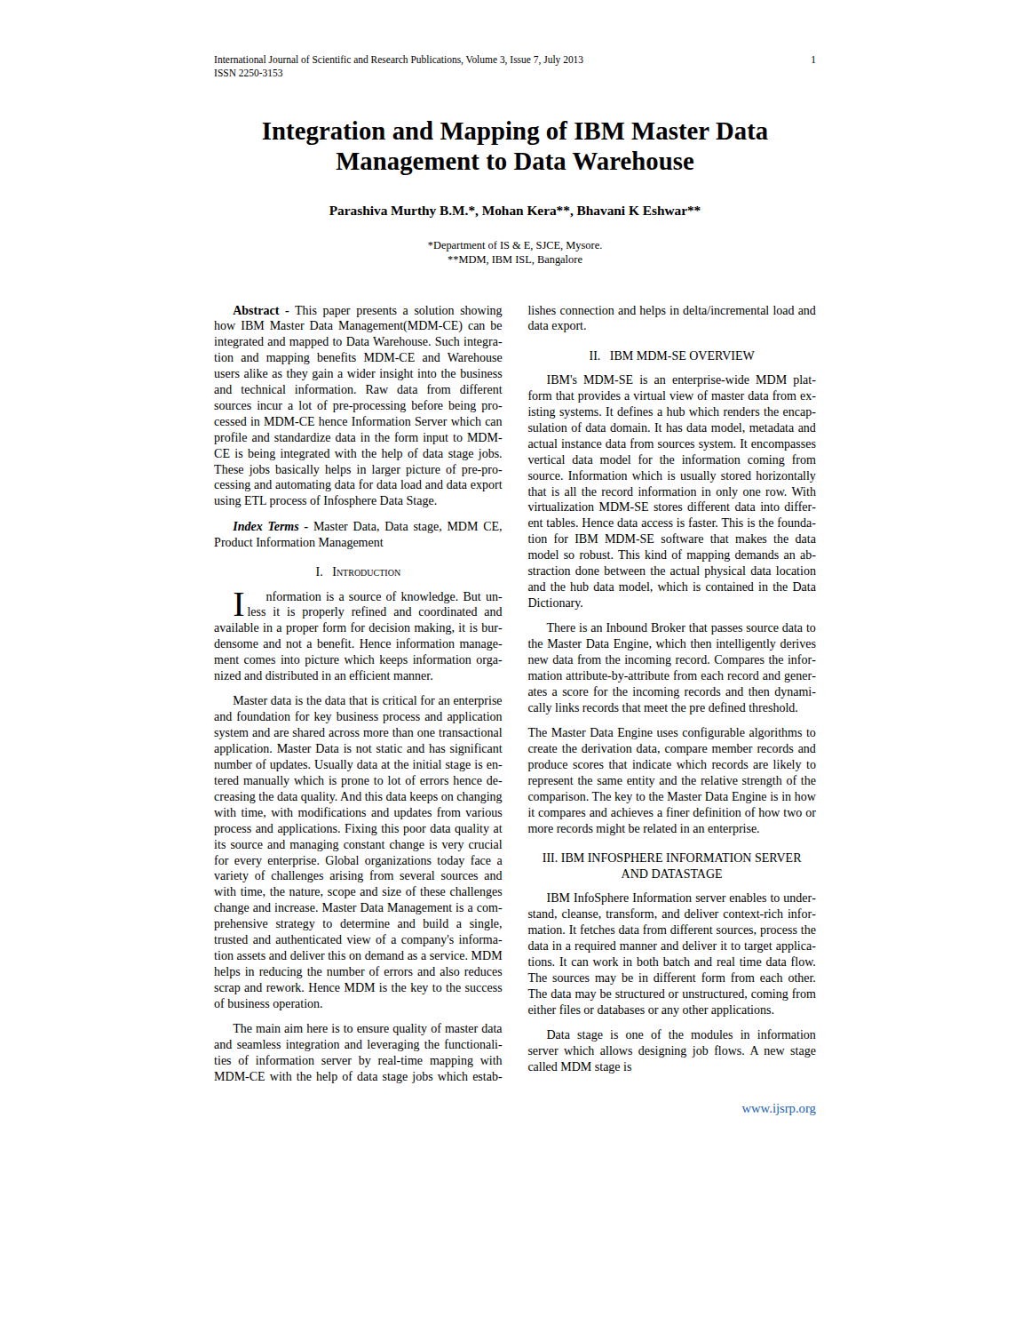International Journal of Scientific and Research Publications, Volume 3, Issue 7, July 2013
ISSN 2250-3153 1
Integration and Mapping of IBM Master Data
Management to Data Warehouse
Parashiva Murthy B.M.*, Mohan Kera**, Bhavani K Eshwar**
*Department of IS & E, SJCE, Mysore.
**MDM, IBM ISL, Bangalore
Abstract - This paper presents a solution showing how IBM Master Data Management(MDM-CE) can be integrated and mapped to Data Warehouse. Such integration and mapping benefits MDM-CE and Warehouse users alike as they gain a wider insight into the business and technical information. Raw data from different sources incur a lot of pre-processing before being processed in MDM-CE hence Information Server which can profile and standardize data in the form input to MDM-CE is being integrated with the help of data stage jobs. These jobs basically helps in larger picture of pre-processing and automating data for data load and data export using ETL process of Infosphere Data Stage.
Index Terms - Master Data, Data stage, MDM CE, Product Information Management
I. Introduction
Information is a source of knowledge. But unless it is properly refined and coordinated and available in a proper form for decision making, it is burdensome and not a benefit. Hence information management comes into picture which keeps information organized and distributed in an efficient manner.
Master data is the data that is critical for an enterprise and foundation for key business process and application system and are shared across more than one transactional application. Master Data is not static and has significant number of updates. Usually data at the initial stage is entered manually which is prone to lot of errors hence decreasing the data quality. And this data keeps on changing with time, with modifications and updates from various process and applications. Fixing this poor data quality at its source and managing constant change is very crucial for every enterprise. Global organizations today face a variety of challenges arising from several sources and with time, the nature, scope and size of these challenges change and increase. Master Data Management is a comprehensive strategy to determine and build a single, trusted and authenticated view of a company's information assets and deliver this on demand as a service. MDM helps in reducing the number of errors and also reduces scrap and rework. Hence MDM is the key to the success of business operation.
The main aim here is to ensure quality of master data and seamless integration and leveraging the functionalities of information server by real-time mapping with MDM-CE with the help of data stage jobs which establishes connection and helps in delta/incremental load and data export.
II. IBM MDM-SE Overview
IBM's MDM-SE is an enterprise-wide MDM platform that provides a virtual view of master data from existing systems. It defines a hub which renders the encapsulation of data domain. It has data model, metadata and actual instance data from sources system. It encompasses vertical data model for the information coming from source. Information which is usually stored horizontally that is all the record information in only one row. With virtualization MDM-SE stores different data into different tables. Hence data access is faster. This is the foundation for IBM MDM-SE software that makes the data model so robust. This kind of mapping demands an abstraction done between the actual physical data location and the hub data model, which is contained in the Data Dictionary.
There is an Inbound Broker that passes source data to the Master Data Engine, which then intelligently derives new data from the incoming record. Compares the information attribute-by-attribute from each record and generates a score for the incoming records and then dynamically links records that meet the pre defined threshold.
The Master Data Engine uses configurable algorithms to create the derivation data, compare member records and produce scores that indicate which records are likely to represent the same entity and the relative strength of the comparison. The key to the Master Data Engine is in how it compares and achieves a finer definition of how two or more records might be related in an enterprise.
III. IBM Infosphere Information Server and Datastage
IBM InfoSphere Information server enables to understand, cleanse, transform, and deliver context-rich information. It fetches data from different sources, process the data in a required manner and deliver it to target applications. It can work in both batch and real time data flow. The sources may be in different form from each other. The data may be structured or unstructured, coming from either files or databases or any other applications.
Data stage is one of the modules in information server which allows designing job flows. A new stage called MDM stage is
www.ijsrp.org